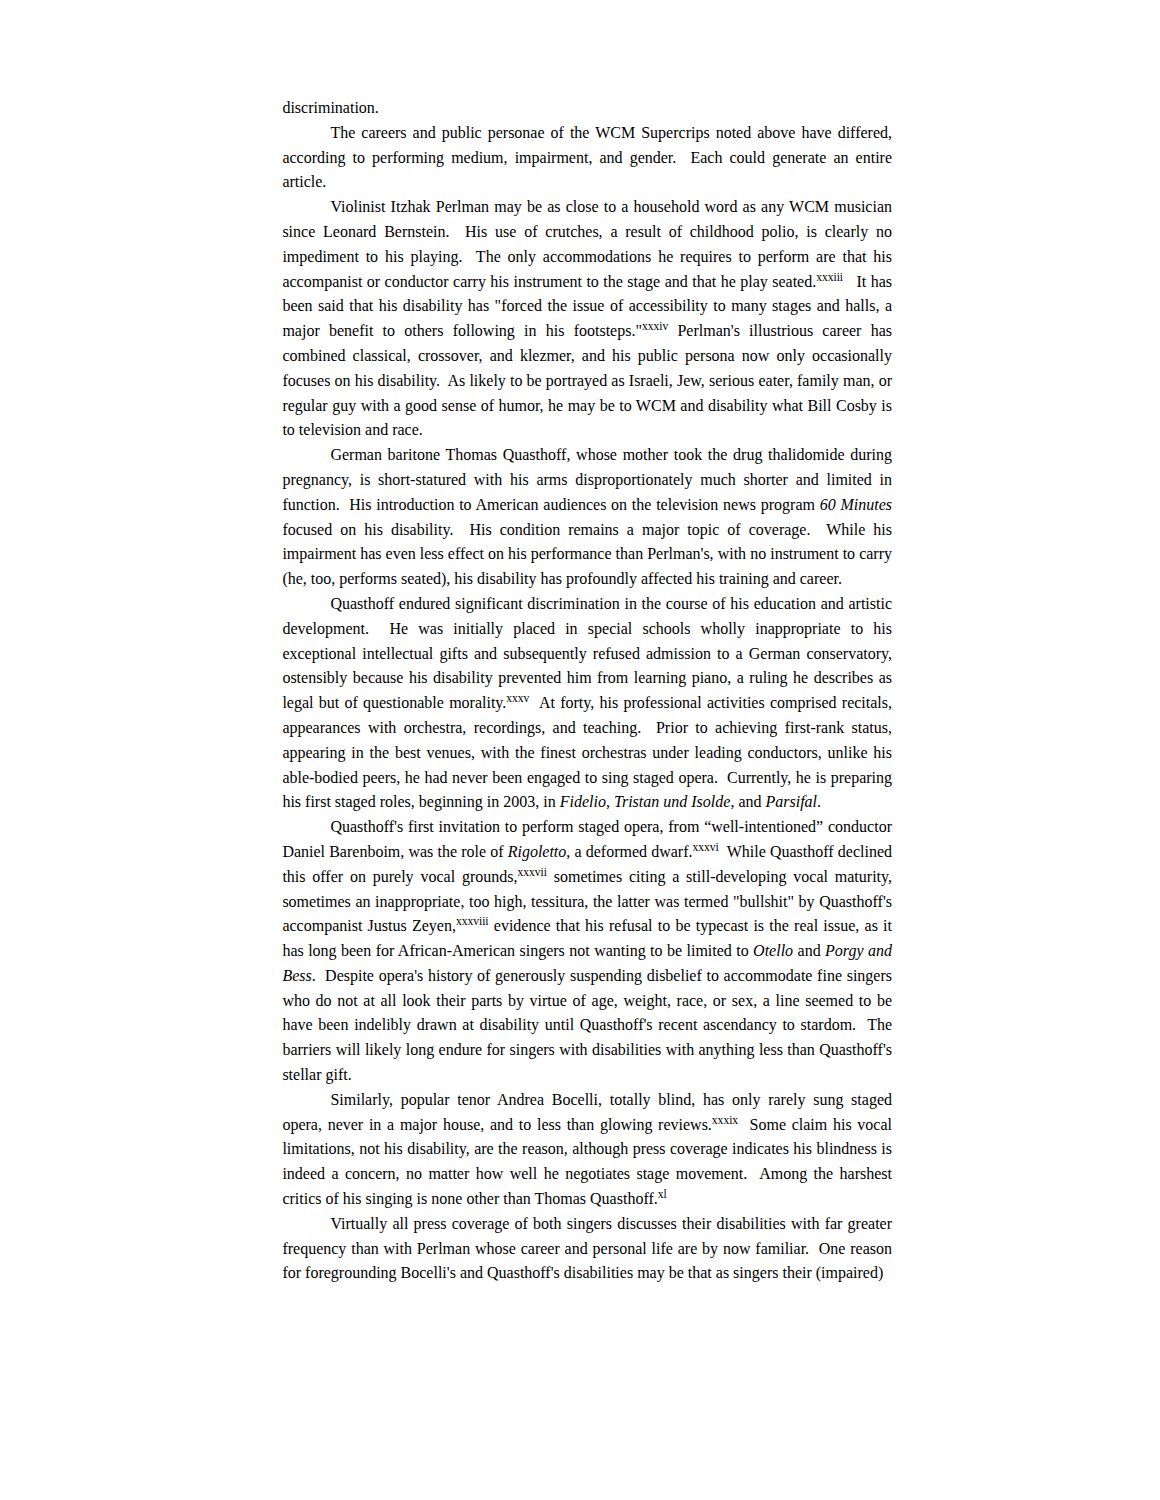discrimination.
The careers and public personae of the WCM Supercrips noted above have differed, according to performing medium, impairment, and gender. Each could generate an entire article.
Violinist Itzhak Perlman may be as close to a household word as any WCM musician since Leonard Bernstein. His use of crutches, a result of childhood polio, is clearly no impediment to his playing. The only accommodations he requires to perform are that his accompanist or conductor carry his instrument to the stage and that he play seated.xxxiii It has been said that his disability has "forced the issue of accessibility to many stages and halls, a major benefit to others following in his footsteps."xxxiv Perlman's illustrious career has combined classical, crossover, and klezmer, and his public persona now only occasionally focuses on his disability. As likely to be portrayed as Israeli, Jew, serious eater, family man, or regular guy with a good sense of humor, he may be to WCM and disability what Bill Cosby is to television and race.
German baritone Thomas Quasthoff, whose mother took the drug thalidomide during pregnancy, is short-statured with his arms disproportionately much shorter and limited in function. His introduction to American audiences on the television news program 60 Minutes focused on his disability. His condition remains a major topic of coverage. While his impairment has even less effect on his performance than Perlman's, with no instrument to carry (he, too, performs seated), his disability has profoundly affected his training and career.
Quasthoff endured significant discrimination in the course of his education and artistic development. He was initially placed in special schools wholly inappropriate to his exceptional intellectual gifts and subsequently refused admission to a German conservatory, ostensibly because his disability prevented him from learning piano, a ruling he describes as legal but of questionable morality.xxxv At forty, his professional activities comprised recitals, appearances with orchestra, recordings, and teaching. Prior to achieving first-rank status, appearing in the best venues, with the finest orchestras under leading conductors, unlike his able-bodied peers, he had never been engaged to sing staged opera. Currently, he is preparing his first staged roles, beginning in 2003, in Fidelio, Tristan und Isolde, and Parsifal.
Quasthoff's first invitation to perform staged opera, from “well-intentioned” conductor Daniel Barenboim, was the role of Rigoletto, a deformed dwarf.xxxvi While Quasthoff declined this offer on purely vocal grounds,xxxvii sometimes citing a still-developing vocal maturity, sometimes an inappropriate, too high, tessitura, the latter was termed "bullshit" by Quasthoff's accompanist Justus Zeyen,xxxviii evidence that his refusal to be typecast is the real issue, as it has long been for African-American singers not wanting to be limited to Otello and Porgy and Bess. Despite opera's history of generously suspending disbelief to accommodate fine singers who do not at all look their parts by virtue of age, weight, race, or sex, a line seemed to be have been indelibly drawn at disability until Quasthoff's recent ascendancy to stardom. The barriers will likely long endure for singers with disabilities with anything less than Quasthoff's stellar gift.
Similarly, popular tenor Andrea Bocelli, totally blind, has only rarely sung staged opera, never in a major house, and to less than glowing reviews.xxxix Some claim his vocal limitations, not his disability, are the reason, although press coverage indicates his blindness is indeed a concern, no matter how well he negotiates stage movement. Among the harshest critics of his singing is none other than Thomas Quasthoff.xl
Virtually all press coverage of both singers discusses their disabilities with far greater frequency than with Perlman whose career and personal life are by now familiar. One reason for foregrounding Bocelli's and Quasthoff's disabilities may be that as singers their (impaired)